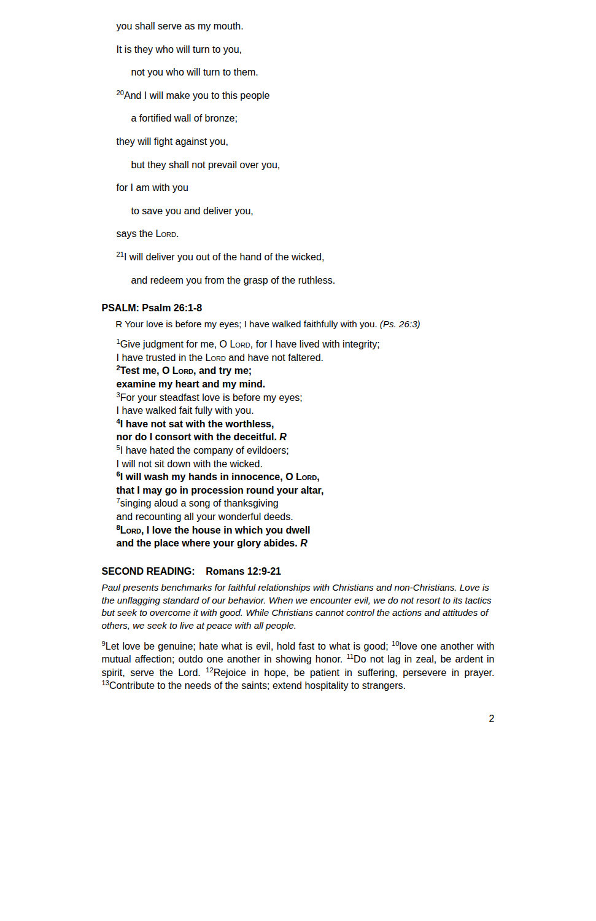you shall serve as my mouth.
It is they who will turn to you,
not you who will turn to them.
20And I will make you to this people
a fortified wall of bronze;
they will fight against you,
but they shall not prevail over you,
for I am with you
to save you and deliver you,
says the Lord.
21I will deliver you out of the hand of the wicked,
and redeem you from the grasp of the ruthless.
PSALM: Psalm 26:1-8
R Your love is before my eyes; I have walked faithfully with you. (Ps. 26:3)
1Give judgment for me, O Lord, for I have lived with integrity;
I have trusted in the Lord and have not faltered.
2Test me, O Lord, and try me;
examine my heart and my mind.
3For your steadfast love is before my eyes;
I have walked fait fully with you.
4I have not sat with the worthless,
nor do I consort with the deceitful. R
5I have hated the company of evildoers;
I will not sit down with the wicked.
6I will wash my hands in innocence, O Lord,
that I may go in procession round your altar,
7singing aloud a song of thanksgiving
and recounting all your wonderful deeds.
8Lord, I love the house in which you dwell
and the place where your glory abides. R
SECOND READING: Romans 12:9-21
Paul presents benchmarks for faithful relationships with Christians and non-Christians. Love is the unflagging standard of our behavior. When we encounter evil, we do not resort to its tactics but seek to overcome it with good. While Christians cannot control the actions and attitudes of others, we seek to live at peace with all people.
9Let love be genuine; hate what is evil, hold fast to what is good; 10love one another with mutual affection; outdo one another in showing honor. 11Do not lag in zeal, be ardent in spirit, serve the Lord. 12Rejoice in hope, be patient in suffering, persevere in prayer. 13Contribute to the needs of the saints; extend hospitality to strangers.
2